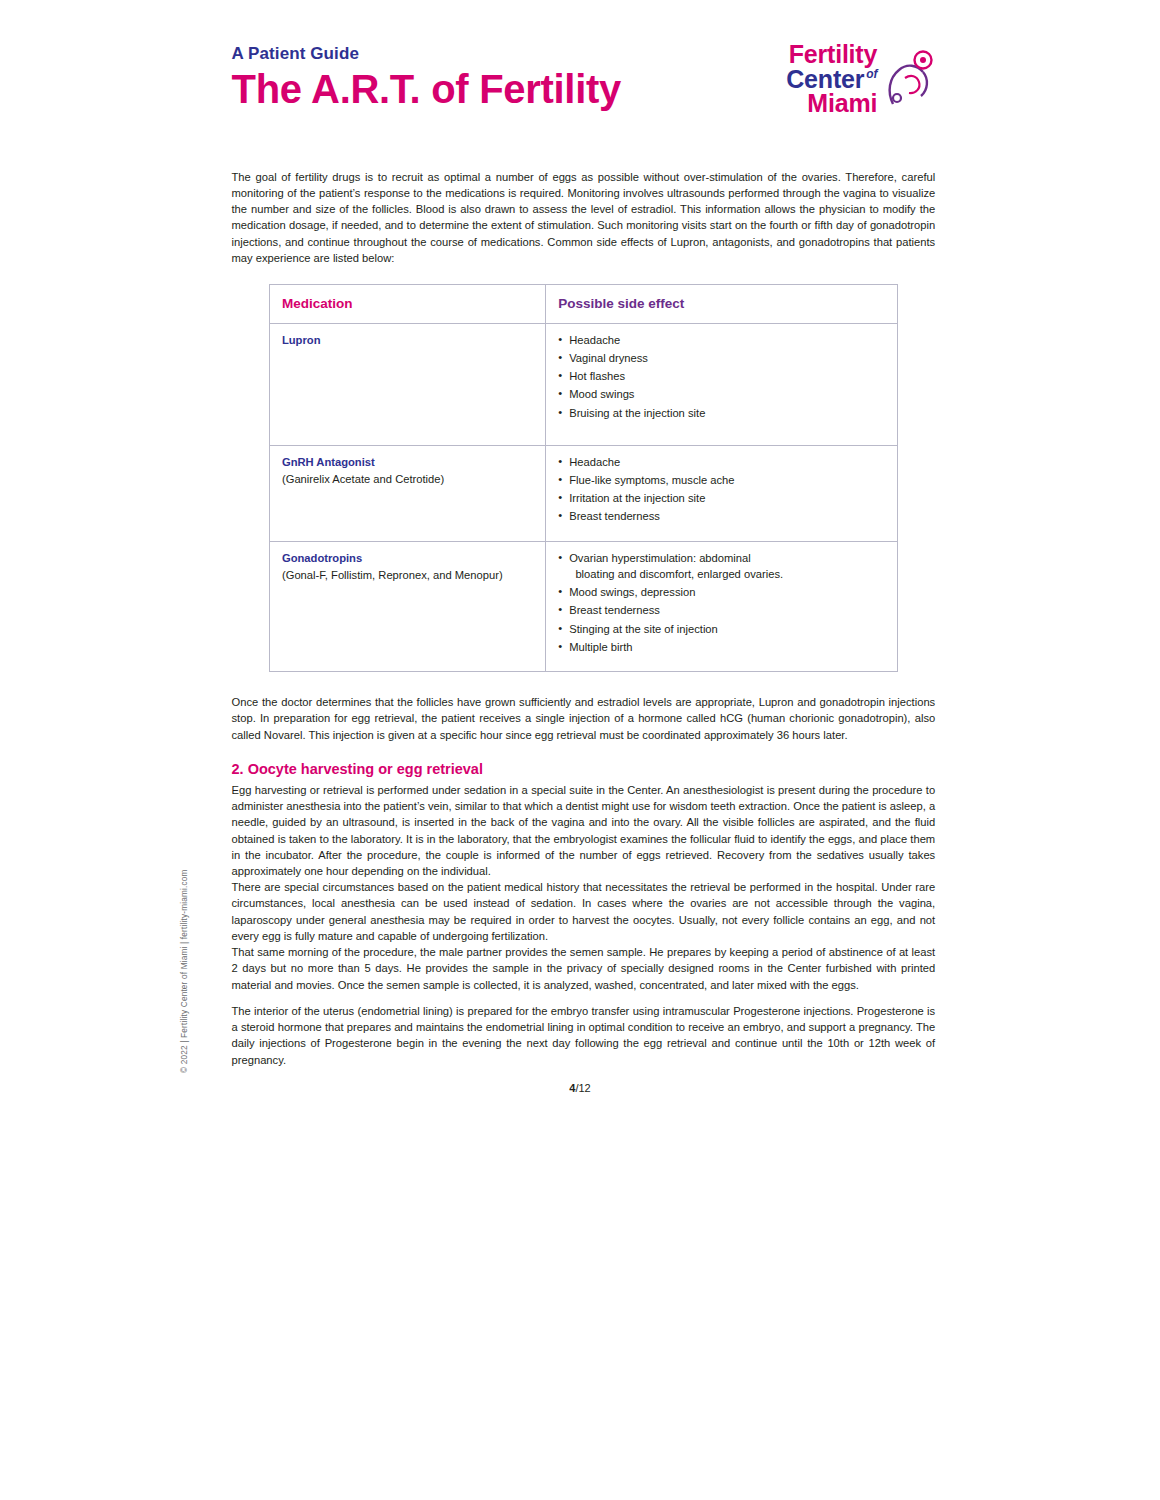A Patient Guide
The A.R.T. of Fertility
Fertility Centerof Miami
The goal of fertility drugs is to recruit as optimal a number of eggs as possible without over-stimulation of the ovaries. Therefore, careful monitoring of the patient’s response to the medications is required. Monitoring involves ultrasounds performed through the vagina to visualize the number and size of the follicles. Blood is also drawn to assess the level of estradiol. This information allows the physician to modify the medication dosage, if needed, and to determine the extent of stimulation. Such monitoring visits start on the fourth or fifth day of gonadotropin injections, and continue throughout the course of medications. Common side effects of Lupron, antagonists, and gonadotropins that patients may experience are listed below:
| Medication | Possible side effect |
| --- | --- |
| Lupron | Headache Vaginal dryness Hot flashes Mood swings Bruising at the injection site |
| GnRH Antagonist (Ganirelix Acetate and Cetrotide) | Headache Flue-like symptoms, muscle ache Irritation at the injection site Breast tenderness |
| Gonadotropins (Gonal-F, Follistim, Repronex, and Menopur) | Ovarian hyperstimulation: abdominal bloating and discomfort, enlarged ovaries. Mood swings, depression Breast tenderness Stinging at the site of injection Multiple birth |
Once the doctor determines that the follicles have grown sufficiently and estradiol levels are appropriate, Lupron and gonadotropin injections stop. In preparation for egg retrieval, the patient receives a single injection of a hormone called hCG (human chorionic gonadotropin), also called Novarel. This injection is given at a specific hour since egg retrieval must be coordinated approximately 36 hours later.
2. Oocyte harvesting or egg retrieval
Egg harvesting or retrieval is performed under sedation in a special suite in the Center. An anesthesiologist is present during the procedure to administer anesthesia into the patient’s vein, similar to that which a dentist might use for wisdom teeth extraction. Once the patient is asleep, a needle, guided by an ultrasound, is inserted in the back of the vagina and into the ovary. All the visible follicles are aspirated, and the fluid obtained is taken to the laboratory. It is in the laboratory, that the embryologist examines the follicular fluid to identify the eggs, and place them in the incubator. After the procedure, the couple is informed of the number of eggs retrieved. Recovery from the sedatives usually takes approximately one hour depending on the individual.
There are special circumstances based on the patient medical history that necessitates the retrieval be performed in the hospital. Under rare circumstances, local anesthesia can be used instead of sedation. In cases where the ovaries are not accessible through the vagina, laparoscopy under general anesthesia may be required in order to harvest the oocytes. Usually, not every follicle contains an egg, and not every egg is fully mature and capable of undergoing fertilization.
That same morning of the procedure, the male partner provides the semen sample. He prepares by keeping a period of abstinence of at least 2 days but no more than 5 days. He provides the sample in the privacy of specially designed rooms in the Center furbished with printed material and movies. Once the semen sample is collected, it is analyzed, washed, concentrated, and later mixed with the eggs.
The interior of the uterus (endometrial lining) is prepared for the embryo transfer using intramuscular Progesterone injections. Progesterone is a steroid hormone that prepares and maintains the endometrial lining in optimal condition to receive an embryo, and support a pregnancy. The daily injections of Progesterone begin in the evening the next day following the egg retrieval and continue until the 10th or 12th week of pregnancy.
© 2022 | Fertility Center of Miami | fertility-miami.com
4/12